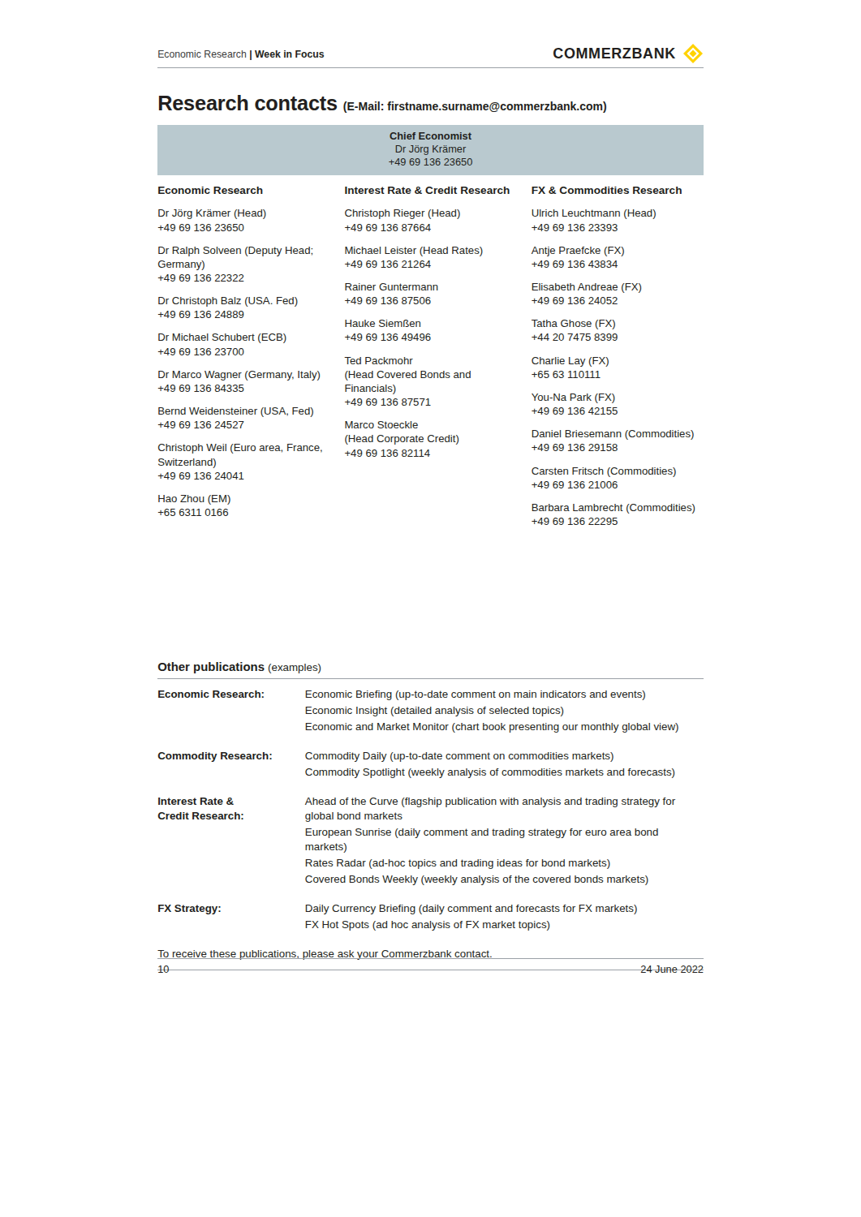Economic Research | Week in Focus
COMMERZBANK
Research contacts (E-Mail: firstname.surname@commerzbank.com)
Chief Economist
Dr Jörg Krämer
+49 69 136 23650
Economic Research
Dr Jörg Krämer (Head) +49 69 136 23650
Dr Ralph Solveen (Deputy Head; Germany) +49 69 136 22322
Dr Christoph Balz (USA. Fed) +49 69 136 24889
Dr Michael Schubert (ECB) +49 69 136 23700
Dr Marco Wagner (Germany, Italy) +49 69 136 84335
Bernd Weidensteiner (USA, Fed) +49 69 136 24527
Christoph Weil (Euro area, France, Switzerland) +49 69 136 24041
Hao Zhou (EM) +65 6311 0166
Interest Rate & Credit Research
Christoph Rieger (Head) +49 69 136 87664
Michael Leister (Head Rates) +49 69 136 21264
Rainer Guntermann +49 69 136 87506
Hauke Siemßen +49 69 136 49496
Ted Packmohr (Head Covered Bonds and Financials) +49 69 136 87571
Marco Stoeckle (Head Corporate Credit) +49 69 136 82114
FX & Commodities Research
Ulrich Leuchtmann (Head) +49 69 136 23393
Antje Praefcke (FX) +49 69 136 43834
Elisabeth Andreae (FX) +49 69 136 24052
Tatha Ghose (FX) +44 20 7475 8399
Charlie Lay (FX) +65 63 110111
You-Na Park (FX) +49 69 136 42155
Daniel Briesemann (Commodities) +49 69 136 29158
Carsten Fritsch (Commodities) +49 69 136 21006
Barbara Lambrecht (Commodities) +49 69 136 22295
Other publications (examples)
| Economic Research: | Economic Briefing (up-to-date comment on main indicators and events) Economic Insight (detailed analysis of selected topics) Economic and Market Monitor (chart book presenting our monthly global view) |
| Commodity Research: | Commodity Daily (up-to-date comment on commodities markets) Commodity Spotlight (weekly analysis of commodities markets and forecasts) |
| Interest Rate & Credit Research: | Ahead of the Curve (flagship publication with analysis and trading strategy for global bond markets European Sunrise (daily comment and trading strategy for euro area bond markets) Rates Radar (ad-hoc topics and trading ideas for bond markets) Covered Bonds Weekly (weekly analysis of the covered bonds markets) |
| FX Strategy: | Daily Currency Briefing (daily comment and forecasts for FX markets) FX Hot Spots (ad hoc analysis of FX market topics) |
To receive these publications, please ask your Commerzbank contact.
10
24 June 2022